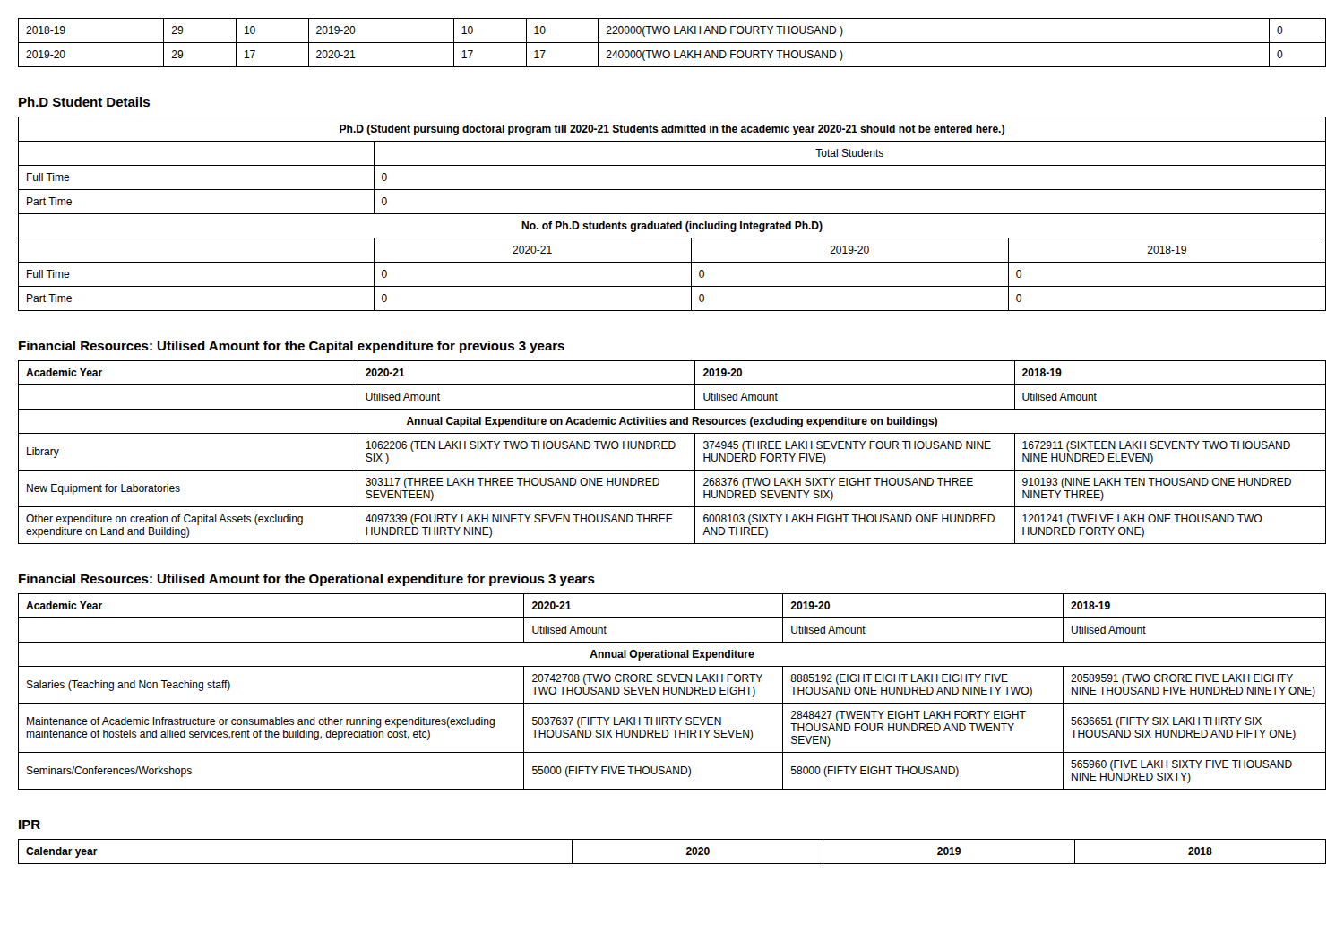| 2018-19 | 29 | 10 | 2019-20 | 10 | 10 | 220000(TWO LAKH AND FOURTY THOUSAND ) | 0 |
| 2019-20 | 29 | 17 | 2020-21 | 17 | 17 | 240000(TWO LAKH AND FOURTY THOUSAND ) | 0 |
Ph.D Student Details
| Ph.D (Student pursuing doctoral program till 2020-21 Students admitted in the academic year 2020-21 should not be entered here.) |
| | Total Students |
| Full Time | 0 |
| Part Time | 0 |
| No. of Ph.D students graduated (including Integrated Ph.D) |
| | 2020-21 | 2019-20 | 2018-19 |
| Full Time | 0 | 0 | 0 |
| Part Time | 0 | 0 | 0 |
Financial Resources: Utilised Amount for the Capital expenditure for previous 3 years
| Academic Year | 2020-21 | 2019-20 | 2018-19 |
| --- | --- | --- | --- |
| | Utilised Amount | Utilised Amount | Utilised Amount |
| Annual Capital Expenditure on Academic Activities and Resources (excluding expenditure on buildings) |
| Library | 1062206 (TEN LAKH SIXTY TWO THOUSAND TWO HUNDRED SIX ) | 374945 (THREE LAKH SEVENTY FOUR THOUSAND NINE HUNDERD FORTY FIVE) | 1672911 (SIXTEEN LAKH SEVENTY TWO THOUSAND NINE HUNDRED ELEVEN) |
| New Equipment for Laboratories | 303117 (THREE LAKH THREE THOUSAND ONE HUNDRED SEVENTEEN) | 268376 (TWO LAKH SIXTY EIGHT THOUSAND THREE HUNDRED SEVENTY SIX) | 910193 (NINE LAKH TEN THOUSAND ONE HUNDRED NINETY THREE) |
| Other expenditure on creation of Capital Assets (excluding expenditure on Land and Building) | 4097339 (FOURTY LAKH NINETY SEVEN THOUSAND THREE HUNDRED THIRTY NINE) | 6008103 (SIXTY LAKH EIGHT THOUSAND ONE HUNDRED AND THREE) | 1201241 (TWELVE LAKH ONE THOUSAND TWO HUNDRED FORTY ONE) |
Financial Resources: Utilised Amount for the Operational expenditure for previous 3 years
| Academic Year | 2020-21 | 2019-20 | 2018-19 |
| --- | --- | --- | --- |
| | Utilised Amount | Utilised Amount | Utilised Amount |
| Annual Operational Expenditure |
| Salaries (Teaching and Non Teaching staff) | 20742708 (TWO CRORE SEVEN LAKH FORTY TWO THOUSAND SEVEN HUNDRED EIGHT) | 8885192 (EIGHT EIGHT LAKH EIGHTY FIVE THOUSAND ONE HUNDRED AND NINETY TWO) | 20589591 (TWO CRORE FIVE LAKH EIGHTY NINE THOUSAND FIVE HUNDRED NINETY ONE) |
| Maintenance of Academic Infrastructure or consumables and other running expenditures(excluding maintenance of hostels and allied services,rent of the building, depreciation cost, etc) | 5037637 (FIFTY LAKH THIRTY SEVEN THOUSAND SIX HUNDRED THIRTY SEVEN) | 2848427 (TWENTY EIGHT LAKH FORTY EIGHT THOUSAND FOUR HUNDRED AND TWENTY SEVEN) | 5636651 (FIFTY SIX LAKH THIRTY SIX THOUSAND SIX HUNDRED AND FIFTY ONE) |
| Seminars/Conferences/Workshops | 55000 (FIFTY FIVE THOUSAND) | 58000 (FIFTY EIGHT THOUSAND) | 565960 (FIVE LAKH SIXTY FIVE THOUSAND NINE HUNDRED SIXTY) |
IPR
| Calendar year | 2020 | 2019 | 2018 |
| --- | --- | --- | --- |